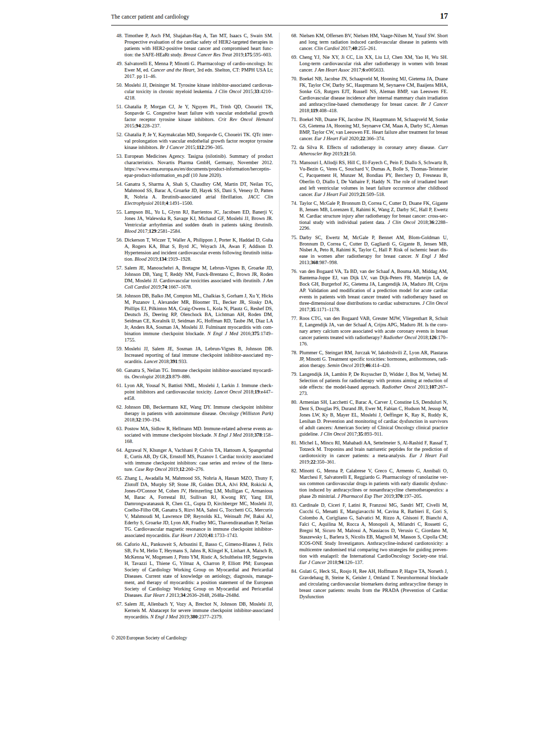The cancer patient and cardiology
17
Timothee P, Asch FM, Shajahan-Haq A, Tan MT, Isaacs C, Swain SM. Prospective evaluation of the cardiac safety of HER2-targeted therapies in patients with HER2-positive breast cancer and compromised heart function: the SAFE-HEaRt study. Breast Cancer Res Treat 2019;175:595–603.
Salvatorelli E, Menna P, Minotti G. Pharmacology of cardio-oncology. In: Ewer M, ed. Cancer and the Heart, 3rd edn. Shelton, CT: PMPH USA Lt; 2017. pp 11–46.
Moslehi JJ, Deininger M. Tyrosine kinase inhibitor-associated cardiovascular toxicity in chronic myeloid leukemia. J Clin Oncol 2015;33:4210–4218.
Ghatalia P, Morgan CJ, Je Y, Nguyen PL, Trinh QD, Choueiri TK, Sonpavde G. Congestive heart failure with vascular endothelial growth factor receptor tyrosine kinase inhibitors. Crit Rev Oncol Hematol 2015;94:228–237.
Ghatalia P, Je Y, Kaymakcalan MD, Sonpavde G, Choueiri TK. QTc interval prolongation with vascular endothelial growth factor receptor tyrosine kinase inhibitors. Br J Cancer 2015;112:296–305.
European Medicines Agency. Tasigna (nilotinib). Summary of product characteristics. Novartis Pharma GmbH, Germany, November 2012. https://www.ema.europa.eu/en/documents/product-information/herceptin-epar-product-information_en.pdf (10 June 2020).
Ganatra S, Sharma A, Shah S, Chaudhry GM, Martin DT, Neilan TG, Mahmood SS, Barac A, Groarke JD, Hayek SS, Dani S, Venesy D, Patten R, Nohria A. Ibrutinib-associated atrial fibrillation. JACC Clin Electrophysiol 2018;4:1491–1500.
Lampson BL, Yu L, Glynn RJ, Barrientos JC, Jacobsen ED, Banerji V, Jones JA, Walewska R, Savage KJ, Michaud GF, Moslehi JJ, Brown JR. Ventricular arrhythmias and sudden death in patients taking ibrutinib. Blood 2017;129:2581–2584.
Dickerson T, Wiczer T, Waller A, Philippon J, Porter K, Haddad D, Guha A, Rogers KA, Bhat S, Byrd JC, Woyach JA, Awan F, Addison D. Hypertension and incident cardiovascular events following ibrutinib initiation. Blood 2019;134:1919–1928.
Salem JE, Manouchehri A, Bretagne M, Lebrun-Vignes B, Groarke JD, Johnson DB, Yang T, Reddy NM, Funck-Brentano C, Brown JR, Roden DM, Moslehi JJ. Cardiovascular toxicities associated with ibrutinib. J Am Coll Cardiol 2019;74:1667–1678.
Johnson DB, Balko JM, Compton ML, Chalkias S, Gorham J, Xu Y, Hicks M, Puzanov I, Alexander MR, Bloomer TL, Becker JR, Slosky DA, Phillips EJ, Pilkinton MA, Craig-Owens L, Kola N, Plautz G, Reshef DS, Deutsch JS, Deering RP, Olenchock BA, Lichtman AH, Roden DM, Seidman CE, Koralnik IJ, Seidman JG, Hoffman RD, Taube JM, Diaz LA Jr, Anders RA, Sosman JA, Moslehi JJ. Fulminant myocarditis with combination immune checkpoint blockade. N Engl J Med 2016;375:1749–1755.
Moslehi JJ, Salem JE, Sosman JA, Lebrun-Vignes B, Johnson DB. Increased reporting of fatal immune checkpoint inhibitor-associated myocarditis. Lancet 2018;391:933.
Ganatra S, Neilan TG. Immune checkpoint inhibitor-associated myocarditis. Oncologist 2018;23:879–886.
Lyon AR, Yousaf N, Battisti NML, Moslehi J, Larkin J. Immune checkpoint inhibitors and cardiovascular toxicity. Lancet Oncol 2018;19:e447–e458.
Johnson DB, Beckermann KE, Wang DY. Immune checkpoint inhibitor therapy in patients with autoimmune disease. Oncology (Williston Park) 2018;32:190–194.
Postow MA, Sidlow R, Hellmann MD. Immune-related adverse events associated with immune checkpoint blockade. N Engl J Med 2018;378:158–168.
Agrawal N, Khunger A, Vachhani P, Colvin TA, Hattoum A, Spangenthal E, Curtis AB, Dy GK, Ernstoff MS, Puzanov I. Cardiac toxicity associated with immune checkpoint inhibitors: case series and review of the literature. Case Rep Oncol 2019;12:260–276.
Zhang L, Awadalla M, Mahmood SS, Nohria A, Hassan MZO, Thuny F, Zlotoff DA, Murphy SP, Stone JR, Golden DLA, Alvi RM, Rokicki A, Jones-O'Connor M, Cohen JV, Heinzerling LM, Mulligan C, Armanious M, Barac A, Forrestal BJ, Sullivan RJ, Kwong RY, Yang EH, Damrongwatanasuk R, Chen CL, Gupta D, Kirchberger MC, Moslehi JJ, Coelho-Filho OR, Ganatra S, Rizvi MA, Sahni G, Tocchetti CG, Mercurio V, Mahmoudi M, Lawrence DP, Reynolds KL, Weinsaft JW, Baksi AJ, Ederhy S, Groarke JD, Lyon AR, Fradley MG, Thavendiranathan P, Neilan TG. Cardiovascular magnetic resonance in immune checkpoint inhibitor-associated myocarditis. Eur Heart J 2020;41:1733–1743.
Caforio AL, Pankuweit S, Arbustini E, Basso C, Gimeno-Blanes J, Felix SB, Fu M, Helio T, Heymans S, Jahns R, Klingel K, Linhart A, Maisch B, McKenna W, Mogensen J, Pinto YM, Ristic A, Schultheiss HP, Seggewiss H, Tavazzi L, Thiene G, Yilmaz A, Charron P, Elliott PM; European Society of Cardiology Working Group on Myocardial and Pericardial Diseases. Current state of knowledge on aetiology, diagnosis, management, and therapy of myocarditis: a position statement of the European Society of Cardiology Working Group on Myocardial and Pericardial Diseases. Eur Heart J 2013;34:2636–2648, 2648a–2648d.
Salem JE, Allenbach Y, Vozy A, Brechot N, Johnson DB, Moslehi JJ, Kerneis M. Abatacept for severe immune checkpoint inhibitor-associated myocarditis. N Engl J Med 2019;380:2377–2379.
Nielsen KM, Offersen BV, Nielsen HM, Vaage-Nilsen M, Yusuf SW. Short and long term radiation induced cardiovascular disease in patients with cancer. Clin Cardiol 2017;40:255–261.
Cheng YJ, Nie XY, Ji CC, Lin XX, Liu LJ, Chen XM, Yao H, Wu SH. Long-term cardiovascular risk after radiotherapy in women with breast cancer. J Am Heart Assoc 2017;6:e005633.
Boekel NB, Jacobse JN, Schaapveld M, Hooning MJ, Gietema JA, Duane FK, Taylor CW, Darby SC, Hauptmann M, Seynaeve CM, Baaijens MHA, Sonke GS, Rutgers EJT, Russell NS, Aleman BMP, van Leeuwen FE. Cardiovascular disease incidence after internal mammary chain irradiation and anthracycline-based chemotherapy for breast cancer. Br J Cancer 2018;119:408–418.
Boekel NB, Duane FK, Jacobse JN, Hauptmann M, Schaapveld M, Sonke GS, Gietema JA, Hooning MJ, Seynaeve CM, Maas A, Darby SC, Aleman BMP, Taylor CW, van Leeuwen FE. Heart failure after treatment for breast cancer. Eur J Heart Fail 2020;22:366–374.
da Silva R. Effects of radiotherapy in coronary artery disease. Curr Atheroscler Rep 2019;21:50.
Mansouri I, Allodji RS, Hill C, El-Fayech C, Pein F, Diallo S, Schwartz B, Vu-Bezin G, Veres C, Souchard V, Dumas A, Bolle S, Thomas-Teinturier C, Pacquement H, Munzer M, Bondiau PY, Berchery D, Fresneau B, Oberlin O, Diallo I, De Vathaire F, Haddy N. The role of irradiated heart and left ventricular volumes in heart failure occurrence after childhood cancer. Eur J Heart Fail 2019;21:509–518.
Taylor C, McGale P, Bronnum D, Correa C, Cutter D, Duane FK, Gigante B, Jensen MB, Lorenzen E, Rahimi K, Wang Z, Darby SC, Hall P, Ewertz M. Cardiac structure injury after radiotherapy for breast cancer: cross-sectional study with individual patient data. J Clin Oncol 2018;36:2288–2296.
Darby SC, Ewertz M, McGale P, Bennet AM, Blom-Goldman U, Bronnum D, Correa C, Cutter D, Gagliardi G, Gigante B, Jensen MB, Nisbet A, Peto R, Rahimi K, Taylor C, Hall P. Risk of ischemic heart disease in women after radiotherapy for breast cancer. N Engl J Med 2013;368:987–998.
van den Bogaard VA, Ta BD, van der Schaaf A, Bouma AB, Middag AM, Bantema-Joppe EJ, van Dijk LV, van Dijk-Peters FB, Marteijn LA, de Bock GH, Burgerhof JG, Gietema JA, Langendijk JA, Maduro JH, Crijns AP. Validation and modification of a prediction model for acute cardiac events in patients with breast cancer treated with radiotherapy based on three-dimensional dose distributions to cardiac substructures. J Clin Oncol 2017;35:1171–1178.
Roos CTG, van den Bogaard VAB, Greuter MJW, Vliegenthart R, Schuit E, Langendijk JA, van der Schaaf A, Crijns APG, Maduro JH. Is the coronary artery calcium score associated with acute coronary events in breast cancer patients treated with radiotherapy? Radiother Oncol 2018;126:170–176.
Plummer C, Steingart RM, Jurczak W, Iakobishvili Z, Lyon AR, Plastaras JP, Minotti G. Treatment specific toxicities: hormones, antihormones, radiation therapy. Semin Oncol 2019;46:414–420.
Langendijk JA, Lambin P, De Ruysscher D, Widder J, Bos M, Verheij M. Selection of patients for radiotherapy with protons aiming at reduction of side effects: the model-based approach. Radiother Oncol 2013;107:267–273.
Armenian SH, Lacchetti C, Barac A, Carver J, Constine LS, Denduluri N, Dent S, Douglas PS, Durand JB, Ewer M, Fabian C, Hudson M, Jessup M, Jones LW, Ky B, Mayer EL, Moslehi J, Oeffinger K, Ray K, Ruddy K, Lenihan D. Prevention and monitoring of cardiac dysfunction in survivors of adult cancers: American Society of Clinical Oncology clinical practice guideline. J Clin Oncol 2017;35:893–911.
Michel L, Mincu RI, Mahabadi AA, Settelmeier S, Al-Rashid F, Rassaf T, Totzeck M. Troponins and brain natriuretic peptides for the prediction of cardiotoxicity in cancer patients: a meta-analysis. Eur J Heart Fail 2019;22:350–361.
Minotti G, Menna P, Calabrese V, Greco C, Armento G, Annibali O, Marchesi F, Salvatorelli E, Reggiardo G. Pharmacology of ranolazine versus common cardiovascular drugs in patients with early diastolic dysfunction induced by anthracyclines or nonanthracycline chemotherapeutics: a phase 2b minitrial. J Pharmacol Exp Ther 2019;370:197–205.
Cardinale D, Ciceri F, Latini R, Franzosi MG, Sandri MT, Civelli M, Cucchi G, Menatti E, Mangiavacchi M, Cavina R, Barbieri E, Gori S, Colombo A, Curigliano G, Salvatici M, Rizzo A, Ghisoni F, Bianchi A, Falci C, Aquilina M, Rocca A, Monopoli A, Milandri C, Rossetti G, Bregni M, Sicuro M, Malossi A, Nassiacos D, Verusio C, Giordano M, Staszewsky L, Barlera S, Nicolis EB, Magnoli M, Masson S, Cipolla CM; ICOS-ONE Study Investigators. Anthracycline-induced cardiotoxicity: a multicentre randomised trial comparing two strategies for guiding prevention with enalapril: the International CardioOncology Society-one trial. Eur J Cancer 2018;94:126–137.
Gulati G, Heck SL, Rosjo H, Ree AH, Hoffmann P, Hagve TA, Norseth J, Gravdehaug B, Steine K, Geisler J, Omland T. Neurohormonal blockade and circulating cardiovascular biomarkers during anthracycline therapy in breast cancer patients: results from the PRADA (Prevention of Cardiac Dysfunction
© 2020 European Society of Cardiology